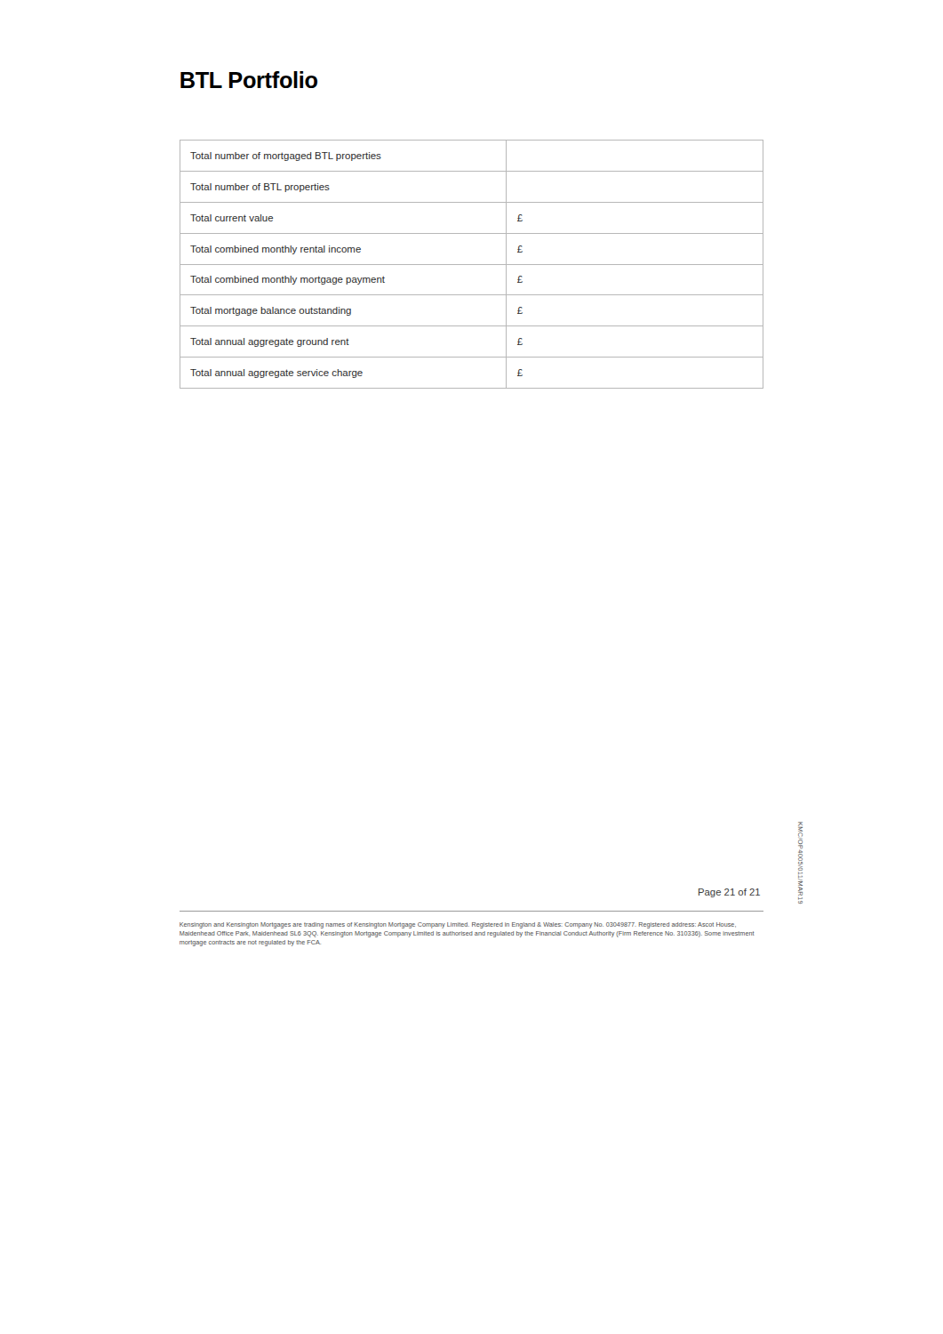BTL Portfolio
| Total number of mortgaged BTL properties | |
| Total number of BTL properties | |
| Total current value | £ |
| Total combined monthly rental income | £ |
| Total combined monthly mortgage payment | £ |
| Total mortgage balance outstanding | £ |
| Total annual aggregate ground rent | £ |
| Total annual aggregate service charge | £ |
KMC/OP4005/011/MAR19
Page 21 of 21
Kensington and Kensington Mortgages are trading names of Kensington Mortgage Company Limited. Registered in England & Wales: Company No. 03049877. Registered address: Ascot House, Maidenhead Office Park, Maidenhead SL6 3QQ. Kensington Mortgage Company Limited is authorised and regulated by the Financial Conduct Authority (Firm Reference No. 310336). Some investment mortgage contracts are not regulated by the FCA.